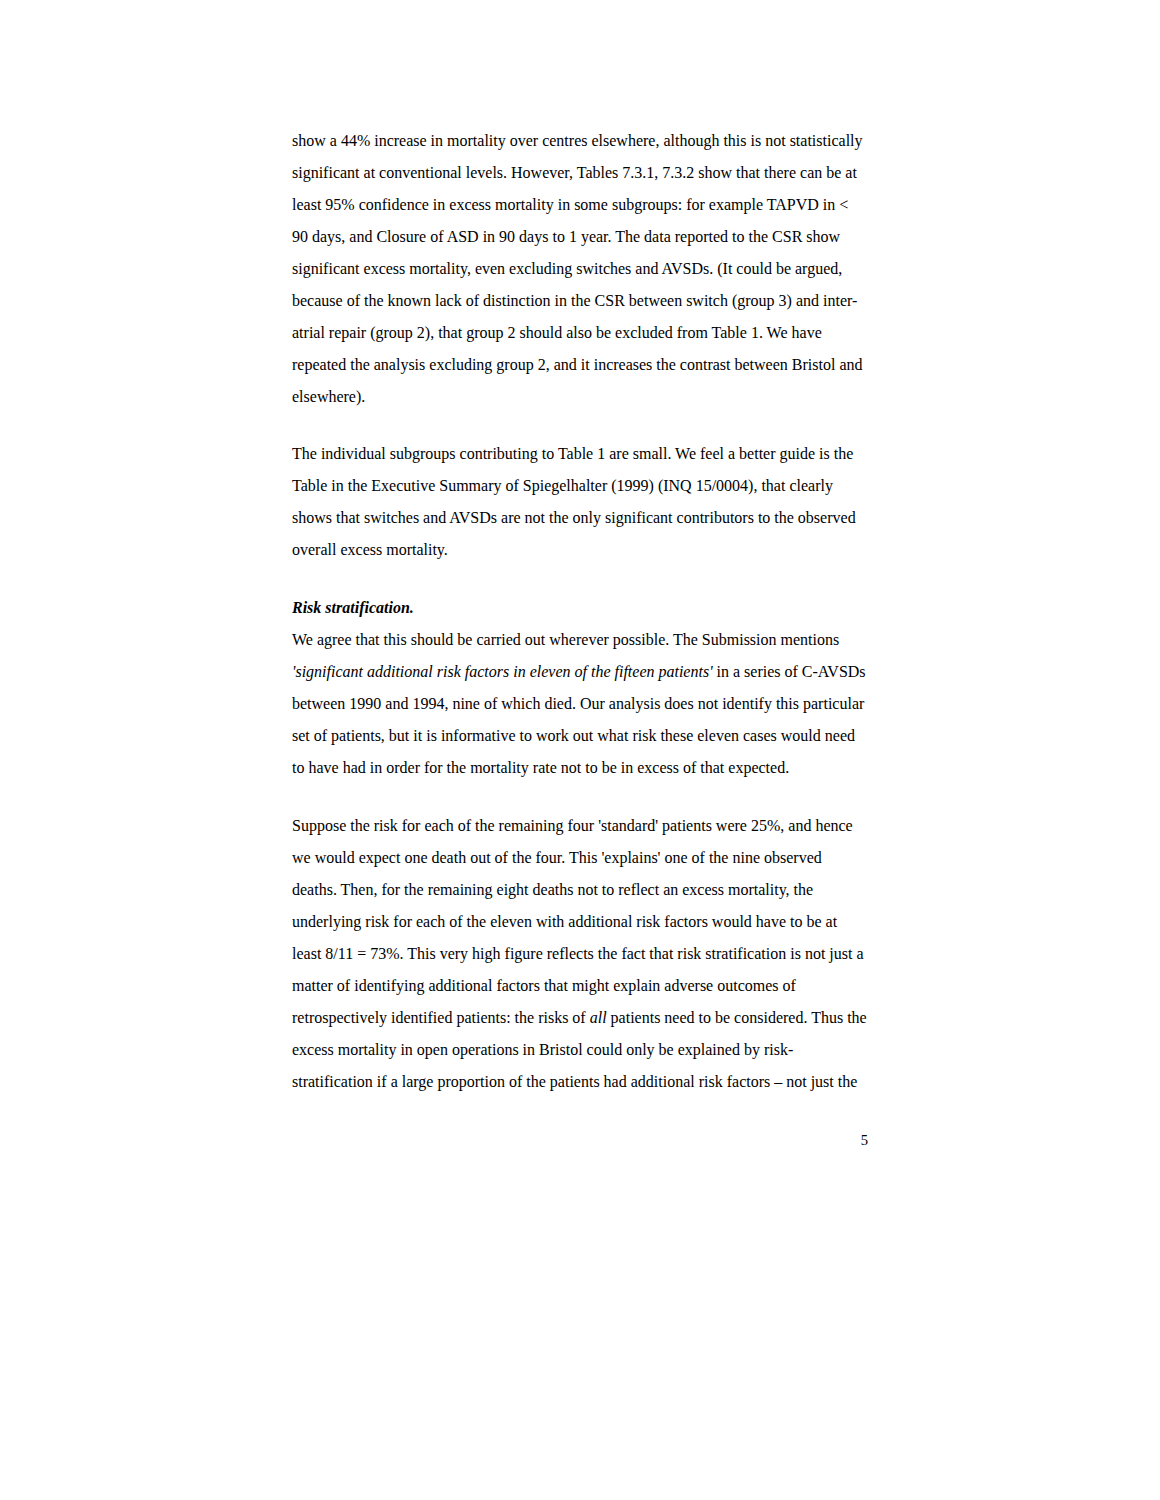show a 44% increase in mortality over centres elsewhere, although this is not statistically significant at conventional levels. However, Tables 7.3.1, 7.3.2 show that there can be at least 95% confidence in excess mortality in some subgroups: for example TAPVD in < 90 days, and Closure of ASD in 90 days to 1 year. The data reported to the CSR show significant excess mortality, even excluding switches and AVSDs. (It could be argued, because of the known lack of distinction in the CSR between switch (group 3) and inter-atrial repair (group 2), that group 2 should also be excluded from Table 1. We have repeated the analysis excluding group 2, and it increases the contrast between Bristol and elsewhere).
The individual subgroups contributing to Table 1 are small. We feel a better guide is the Table in the Executive Summary of Spiegelhalter (1999) (INQ 15/0004), that clearly shows that switches and AVSDs are not the only significant contributors to the observed overall excess mortality.
Risk stratification.
We agree that this should be carried out wherever possible. The Submission mentions 'significant additional risk factors in eleven of the fifteen patients' in a series of C-AVSDs between 1990 and 1994, nine of which died. Our analysis does not identify this particular set of patients, but it is informative to work out what risk these eleven cases would need to have had in order for the mortality rate not to be in excess of that expected.
Suppose the risk for each of the remaining four 'standard' patients were 25%, and hence we would expect one death out of the four. This 'explains' one of the nine observed deaths. Then, for the remaining eight deaths not to reflect an excess mortality, the underlying risk for each of the eleven with additional risk factors would have to be at least 8/11 = 73%. This very high figure reflects the fact that risk stratification is not just a matter of identifying additional factors that might explain adverse outcomes of retrospectively identified patients: the risks of all patients need to be considered. Thus the excess mortality in open operations in Bristol could only be explained by risk-stratification if a large proportion of the patients had additional risk factors – not just the
5